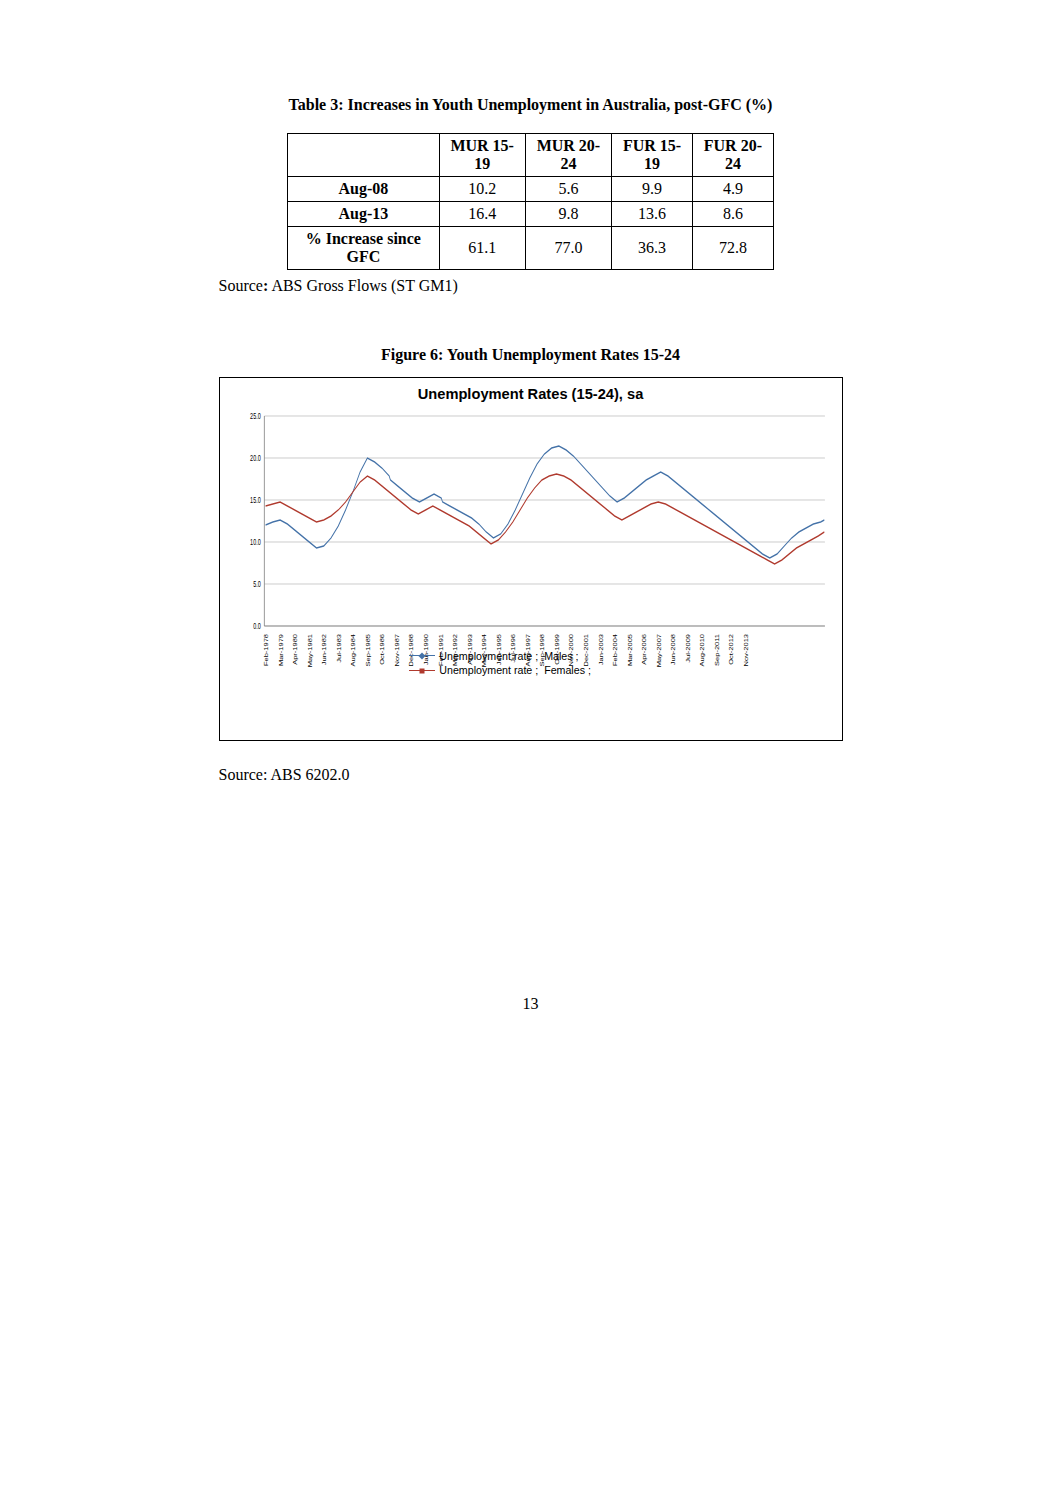Table 3: Increases in Youth Unemployment in Australia, post-GFC (%)
| | MUR 15-19 | MUR 20-24 | FUR 15-19 | FUR 20-24 |
| --- | --- | --- | --- | --- |
| Aug-08 | 10.2 | 5.6 | 9.9 | 4.9 |
| Aug-13 | 16.4 | 9.8 | 13.6 | 8.6 |
| % Increase since GFC | 61.1 | 77.0 | 36.3 | 72.8 |
Source: ABS Gross Flows (ST GM1)
Figure 6: Youth Unemployment Rates 15-24
Unemployment Rates (15-24), sa
25.0 20.0 15.0 10.0 5.0 0.0 Feb-1978 Mar-1979 Apr-1980 May-1981 Jun-1982 Jul-1983 Aug-1984 Sep-1985 Oct-1986 Nov-1987 Dec-1988 Jan-1990 Feb-1991 Mar-1992 Apr-1993 May-1994 Jun-1995 Jul-1996 Aug-1997 Sep-1998 Oct-1999 Nov-2000 Dec-2001 Jan-2003 Feb-2004 Mar-2005 Apr-2006 May-2007 Jun-2008 Jul-2009 Aug-2010 Sep-2011 Oct-2012 Nov-2013
Unemployment rate ; Males ;
Unemployment rate ; Females ;
Source: ABS 6202.0
13